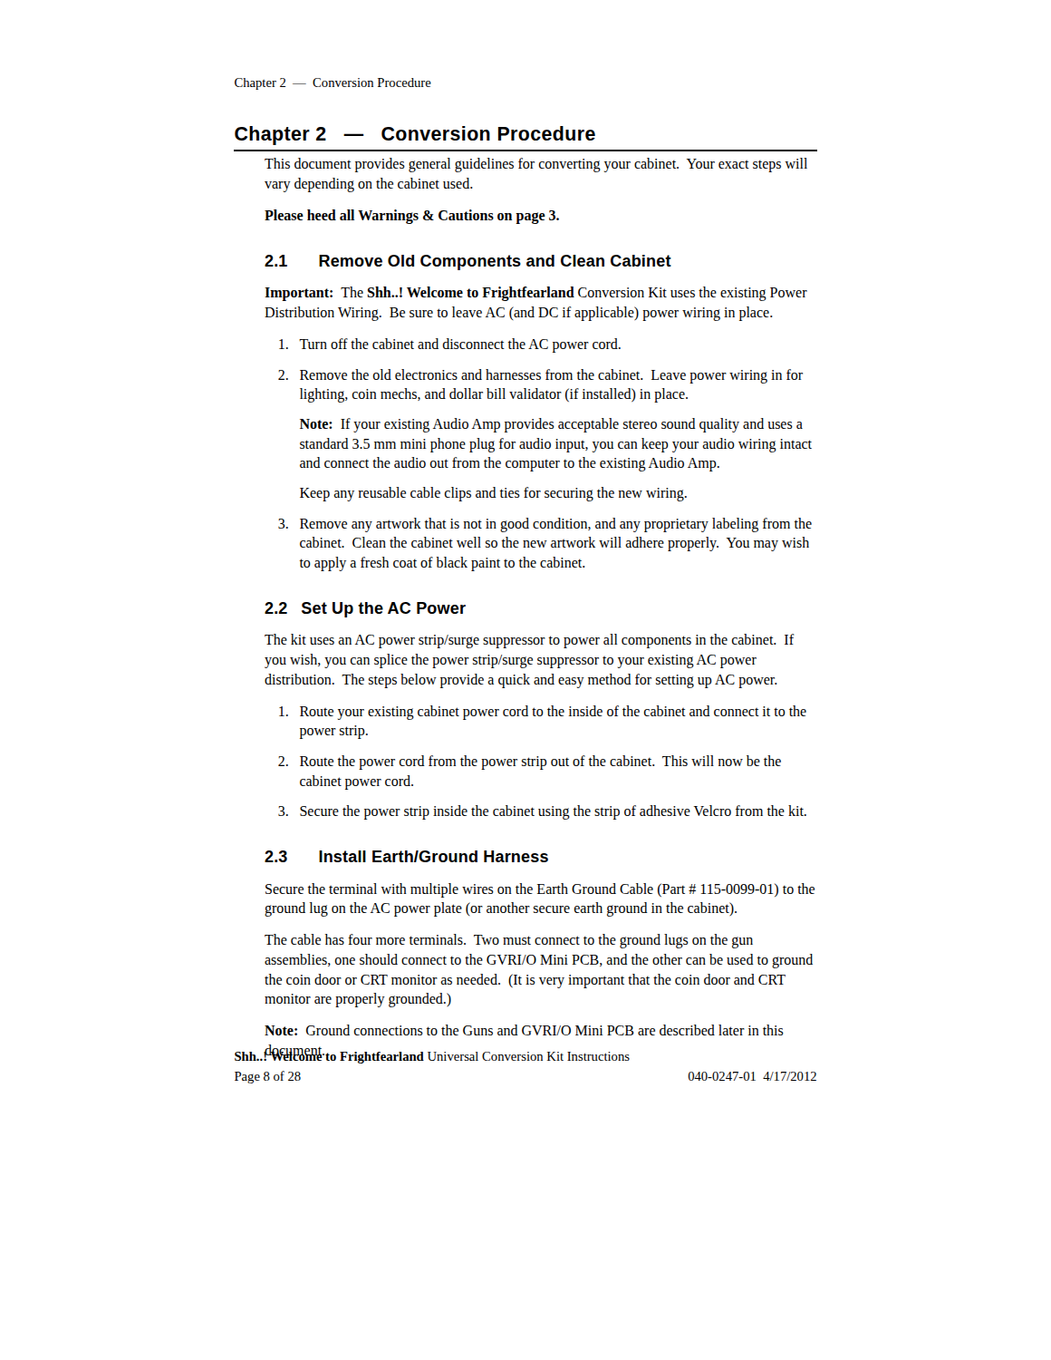Chapter 2 — Conversion Procedure
Chapter 2 — Conversion Procedure
This document provides general guidelines for converting your cabinet. Your exact steps will vary depending on the cabinet used.
Please heed all Warnings & Cautions on page 3.
2.1 Remove Old Components and Clean Cabinet
Important: The Shh..! Welcome to Frightfearland Conversion Kit uses the existing Power Distribution Wiring. Be sure to leave AC (and DC if applicable) power wiring in place.
Turn off the cabinet and disconnect the AC power cord.
Remove the old electronics and harnesses from the cabinet. Leave power wiring in for lighting, coin mechs, and dollar bill validator (if installed) in place.
Note: If your existing Audio Amp provides acceptable stereo sound quality and uses a standard 3.5 mm mini phone plug for audio input, you can keep your audio wiring intact and connect the audio out from the computer to the existing Audio Amp.
Keep any reusable cable clips and ties for securing the new wiring.
Remove any artwork that is not in good condition, and any proprietary labeling from the cabinet. Clean the cabinet well so the new artwork will adhere properly. You may wish to apply a fresh coat of black paint to the cabinet.
2.2 Set Up the AC Power
The kit uses an AC power strip/surge suppressor to power all components in the cabinet. If you wish, you can splice the power strip/surge suppressor to your existing AC power distribution. The steps below provide a quick and easy method for setting up AC power.
Route your existing cabinet power cord to the inside of the cabinet and connect it to the power strip.
Route the power cord from the power strip out of the cabinet. This will now be the cabinet power cord.
Secure the power strip inside the cabinet using the strip of adhesive Velcro from the kit.
2.3 Install Earth/Ground Harness
Secure the terminal with multiple wires on the Earth Ground Cable (Part # 115-0099-01) to the ground lug on the AC power plate (or another secure earth ground in the cabinet).
The cable has four more terminals. Two must connect to the ground lugs on the gun assemblies, one should connect to the GVRI/O Mini PCB, and the other can be used to ground the coin door or CRT monitor as needed. (It is very important that the coin door and CRT monitor are properly grounded.)
Note: Ground connections to the Guns and GVRI/O Mini PCB are described later in this document.
Shh..! Welcome to Frightfearland Universal Conversion Kit Instructions
Page 8 of 28 040-0247-01 4/17/2012